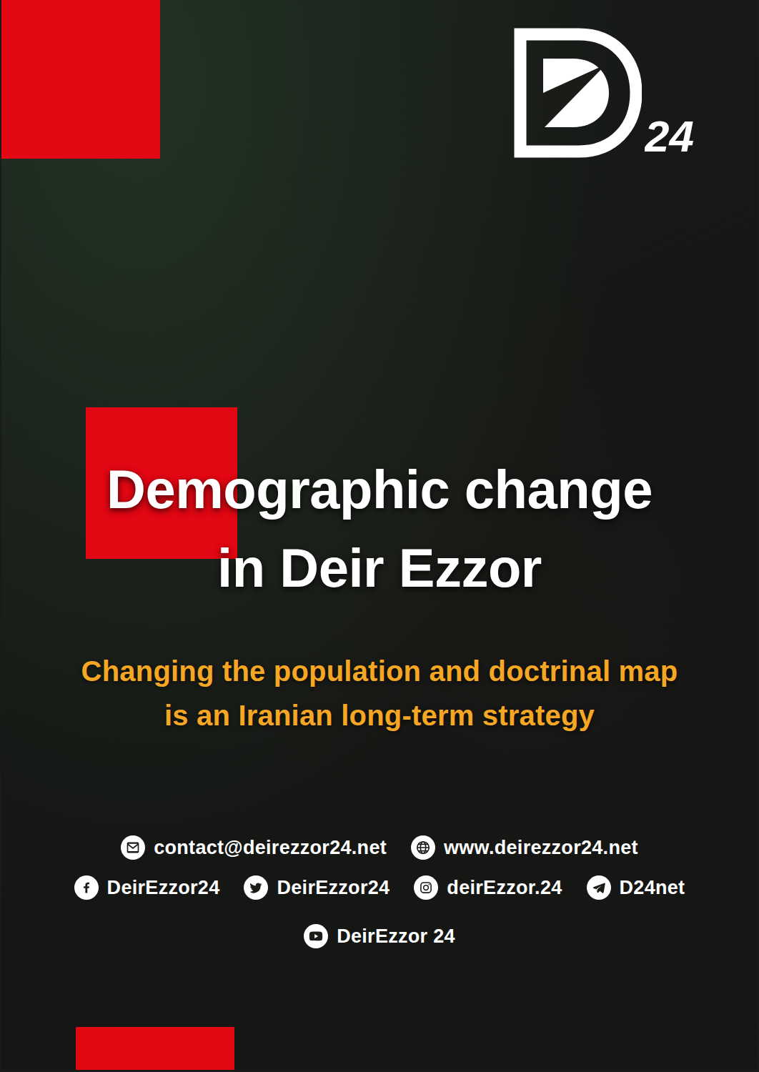24
Demographic changein Deir Ezzor
Changing the population and doctrinal map
is an Iranian long-term strategy
contact@deirezzor24.net www.deirezzor24.net
DeirEzzor24 DeirEzzor24 deirEzzor.24 D24net DeirEzzor 24